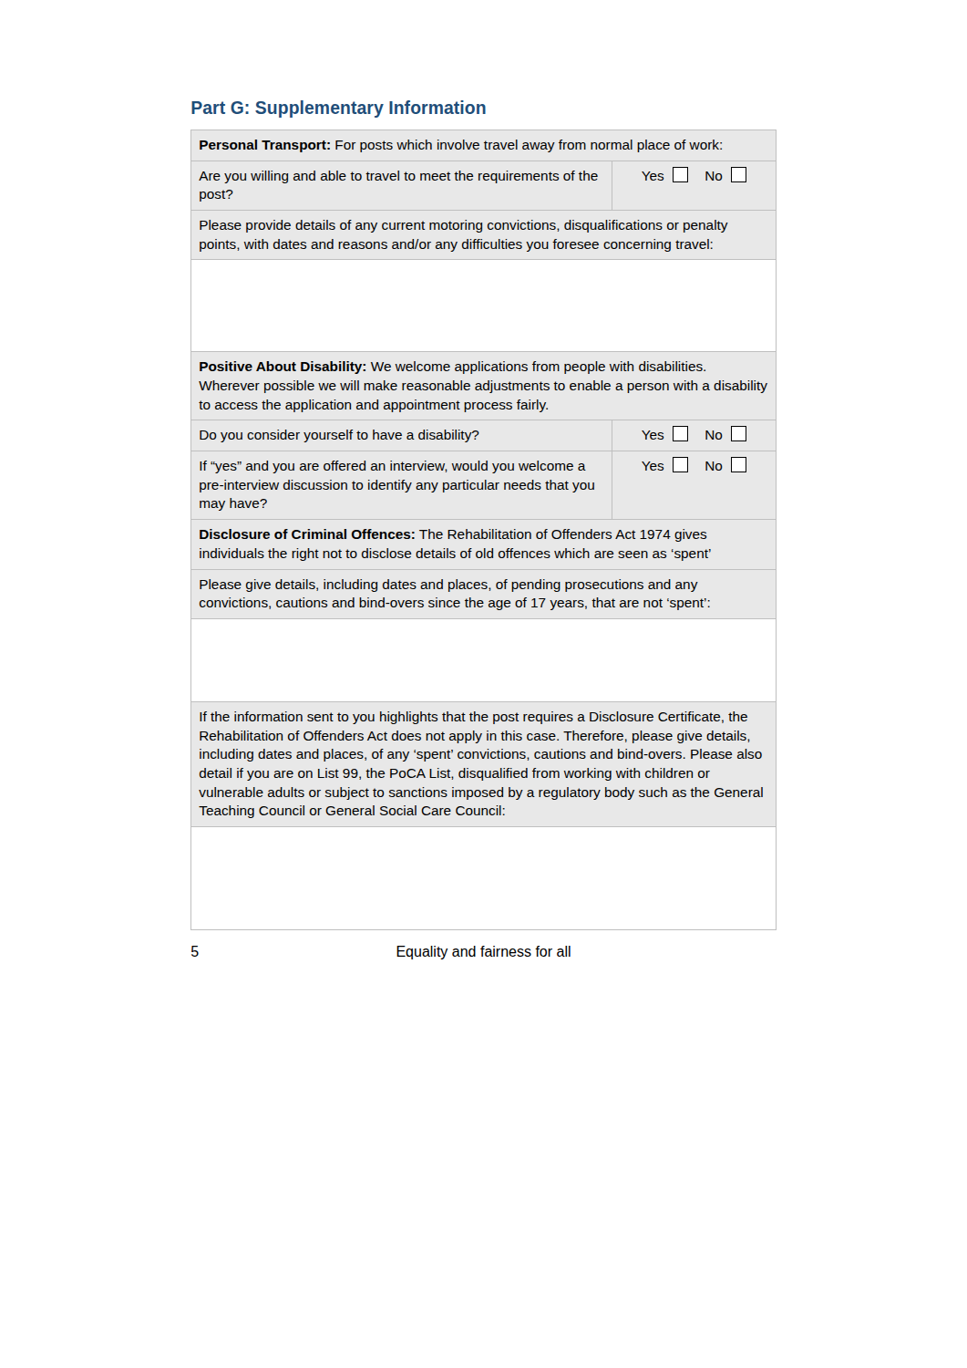Part G: Supplementary Information
| Personal Transport: For posts which involve travel away from normal place of work: |
| Are you willing and able to travel to meet the requirements of the post? | Yes No |
| Please provide details of any current motoring convictions, disqualifications or penalty points, with dates and reasons and/or any difficulties you foresee concerning travel: |
| Positive About Disability: We welcome applications from people with disabilities. Wherever possible we will make reasonable adjustments to enable a person with a disability to access the application and appointment process fairly. |
| Do you consider yourself to have a disability? | Yes No |
| If “yes” and you are offered an interview, would you welcome a pre-interview discussion to identify any particular needs that you may have? | Yes No |
| Disclosure of Criminal Offences: The Rehabilitation of Offenders Act 1974 gives individuals the right not to disclose details of old offences which are seen as ‘spent’ |
| Please give details, including dates and places, of pending prosecutions and any convictions, cautions and bind-overs since the age of 17 years, that are not ‘spent’: |
| If the information sent to you highlights that the post requires a Disclosure Certificate, the Rehabilitation of Offenders Act does not apply in this case. Therefore, please give details, including dates and places, of any ‘spent’ convictions, cautions and bind-overs. Please also detail if you are on List 99, the PoCA List, disqualified from working with children or vulnerable adults or subject to sanctions imposed by a regulatory body such as the General Teaching Council or General Social Care Council: |
5
Equality and fairness for all